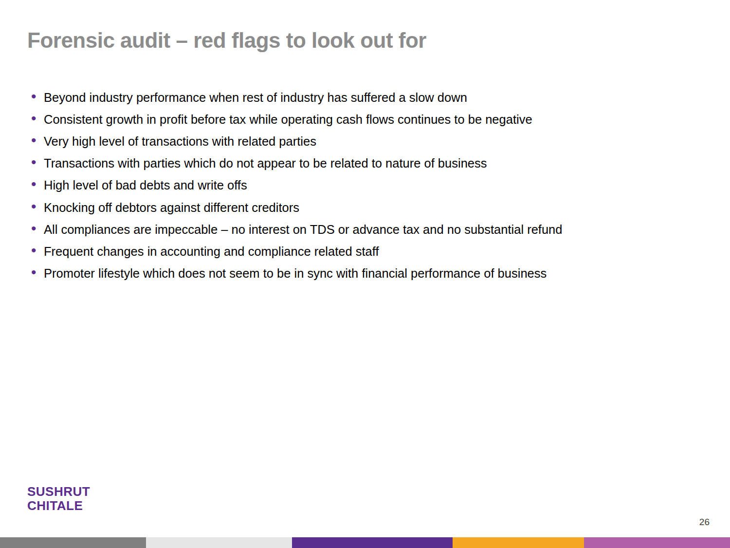Forensic audit – red flags to look out for
Beyond industry performance when rest of industry has suffered a slow down
Consistent growth in profit before tax while operating cash flows continues to be negative
Very high level of transactions with related parties
Transactions with parties which do not appear to be related to nature of business
High level of bad debts and write offs
Knocking off debtors against different creditors
All compliances are impeccable – no interest on TDS or advance tax and no substantial refund
Frequent changes in accounting and compliance related staff
Promoter lifestyle which does not seem to be in sync with financial performance of business
SUSHRUT
CHITALE
26